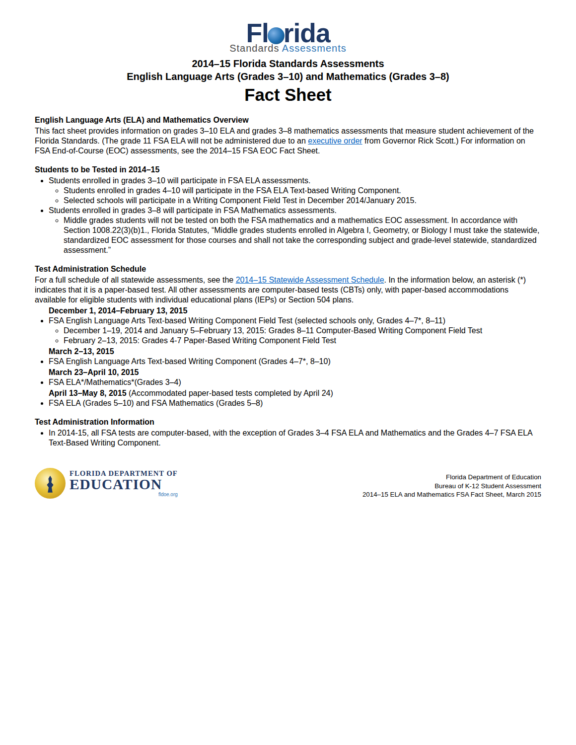Fl rida
Standards Assessments
2014–15 Florida Standards Assessments
English Language Arts (Grades 3–10) and Mathematics (Grades 3–8) Fact Sheet
English Language Arts (ELA) and Mathematics Overview
This fact sheet provides information on grades 3–10 ELA and grades 3–8 mathematics assessments that measure student achievement of the Florida Standards. (The grade 11 FSA ELA will not be administered due to an executive order from Governor Rick Scott.) For information on FSA End-of-Course (EOC) assessments, see the 2014–15 FSA EOC Fact Sheet.
Students to be Tested in 2014–15
Students enrolled in grades 3–10 will participate in FSA ELA assessments.
Students enrolled in grades 4–10 will participate in the FSA ELA Text-based Writing Component.
Selected schools will participate in a Writing Component Field Test in December 2014/January 2015.
Students enrolled in grades 3–8 will participate in FSA Mathematics assessments.
Middle grades students will not be tested on both the FSA mathematics and a mathematics EOC assessment. In accordance with Section 1008.22(3)(b)1., Florida Statutes, “Middle grades students enrolled in Algebra I, Geometry, or Biology I must take the statewide, standardized EOC assessment for those courses and shall not take the corresponding subject and grade-level statewide, standardized assessment.”
Test Administration Schedule
For a full schedule of all statewide assessments, see the 2014–15 Statewide Assessment Schedule. In the information below, an asterisk (*) indicates that it is a paper-based test. All other assessments are computer-based tests (CBTs) only, with paper-based accommodations available for eligible students with individual educational plans (IEPs) or Section 504 plans.
December 1, 2014–February 13, 2015
FSA English Language Arts Text-based Writing Component Field Test (selected schools only, Grades 4–7*, 8–11)
December 1–19, 2014 and January 5–February 13, 2015: Grades 8–11 Computer-Based Writing Component Field Test
February 2–13, 2015: Grades 4-7 Paper-Based Writing Component Field Test
March 2–13, 2015
FSA English Language Arts Text-based Writing Component (Grades 4–7*, 8–10)
March 23–April 10, 2015
FSA ELA*/Mathematics*(Grades 3–4)
April 13–May 8, 2015 (Accommodated paper-based tests completed by April 24)
FSA ELA (Grades 5–10) and FSA Mathematics (Grades 5–8)
Test Administration Information
In 2014-15, all FSA tests are computer-based, with the exception of Grades 3–4 FSA ELA and Mathematics and the Grades 4–7 FSA ELA Text-Based Writing Component.
FLORIDA DEPARTMENT OF
EDUCATION
fldoe.org
Florida Department of Education
Bureau of K-12 Student Assessment
2014–15 ELA and Mathematics FSA Fact Sheet, March 2015